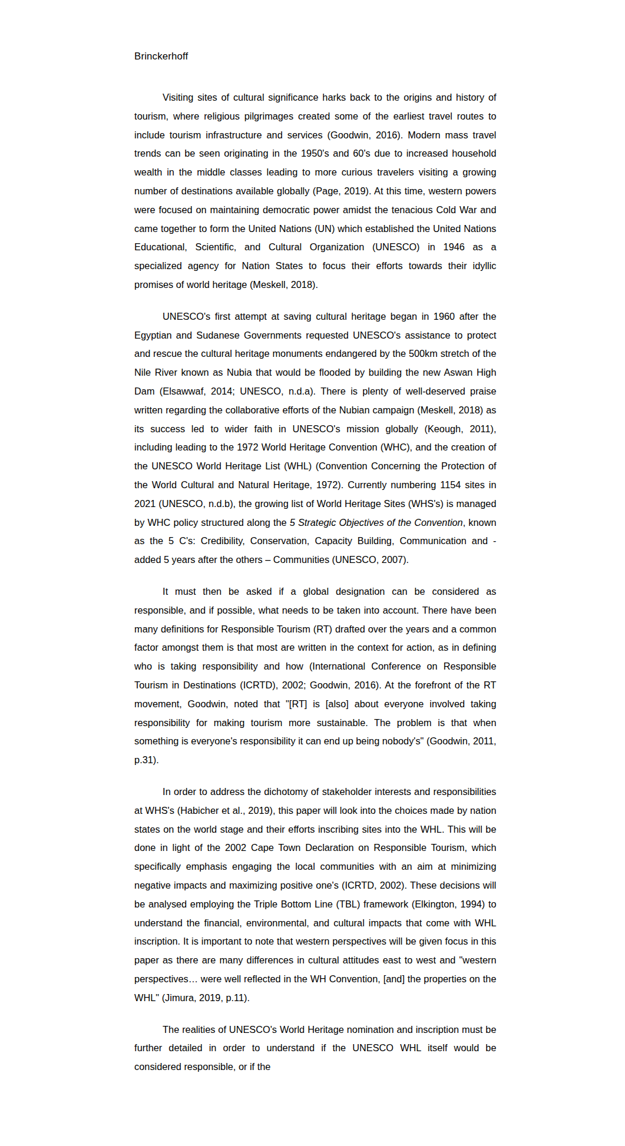Brinckerhoff
Visiting sites of cultural significance harks back to the origins and history of tourism, where religious pilgrimages created some of the earliest travel routes to include tourism infrastructure and services (Goodwin, 2016). Modern mass travel trends can be seen originating in the 1950's and 60's due to increased household wealth in the middle classes leading to more curious travelers visiting a growing number of destinations available globally (Page, 2019). At this time, western powers were focused on maintaining democratic power amidst the tenacious Cold War and came together to form the United Nations (UN) which established the United Nations Educational, Scientific, and Cultural Organization (UNESCO) in 1946 as a specialized agency for Nation States to focus their efforts towards their idyllic promises of world heritage (Meskell, 2018).
UNESCO's first attempt at saving cultural heritage began in 1960 after the Egyptian and Sudanese Governments requested UNESCO's assistance to protect and rescue the cultural heritage monuments endangered by the 500km stretch of the Nile River known as Nubia that would be flooded by building the new Aswan High Dam (Elsawwaf, 2014; UNESCO, n.d.a). There is plenty of well-deserved praise written regarding the collaborative efforts of the Nubian campaign (Meskell, 2018) as its success led to wider faith in UNESCO's mission globally (Keough, 2011), including leading to the 1972 World Heritage Convention (WHC), and the creation of the UNESCO World Heritage List (WHL) (Convention Concerning the Protection of the World Cultural and Natural Heritage, 1972). Currently numbering 1154 sites in 2021 (UNESCO, n.d.b), the growing list of World Heritage Sites (WHS's) is managed by WHC policy structured along the 5 Strategic Objectives of the Convention, known as the 5 C's: Credibility, Conservation, Capacity Building, Communication and - added 5 years after the others – Communities (UNESCO, 2007).
It must then be asked if a global designation can be considered as responsible, and if possible, what needs to be taken into account. There have been many definitions for Responsible Tourism (RT) drafted over the years and a common factor amongst them is that most are written in the context for action, as in defining who is taking responsibility and how (International Conference on Responsible Tourism in Destinations (ICRTD), 2002; Goodwin, 2016). At the forefront of the RT movement, Goodwin, noted that "[RT] is [also] about everyone involved taking responsibility for making tourism more sustainable. The problem is that when something is everyone's responsibility it can end up being nobody's" (Goodwin, 2011, p.31).
In order to address the dichotomy of stakeholder interests and responsibilities at WHS's (Habicher et al., 2019), this paper will look into the choices made by nation states on the world stage and their efforts inscribing sites into the WHL. This will be done in light of the 2002 Cape Town Declaration on Responsible Tourism, which specifically emphasis engaging the local communities with an aim at minimizing negative impacts and maximizing positive one's (ICRTD, 2002). These decisions will be analysed employing the Triple Bottom Line (TBL) framework (Elkington, 1994) to understand the financial, environmental, and cultural impacts that come with WHL inscription. It is important to note that western perspectives will be given focus in this paper as there are many differences in cultural attitudes east to west and "western perspectives… were well reflected in the WH Convention, [and] the properties on the WHL" (Jimura, 2019, p.11).
The realities of UNESCO's World Heritage nomination and inscription must be further detailed in order to understand if the UNESCO WHL itself would be considered responsible, or if the